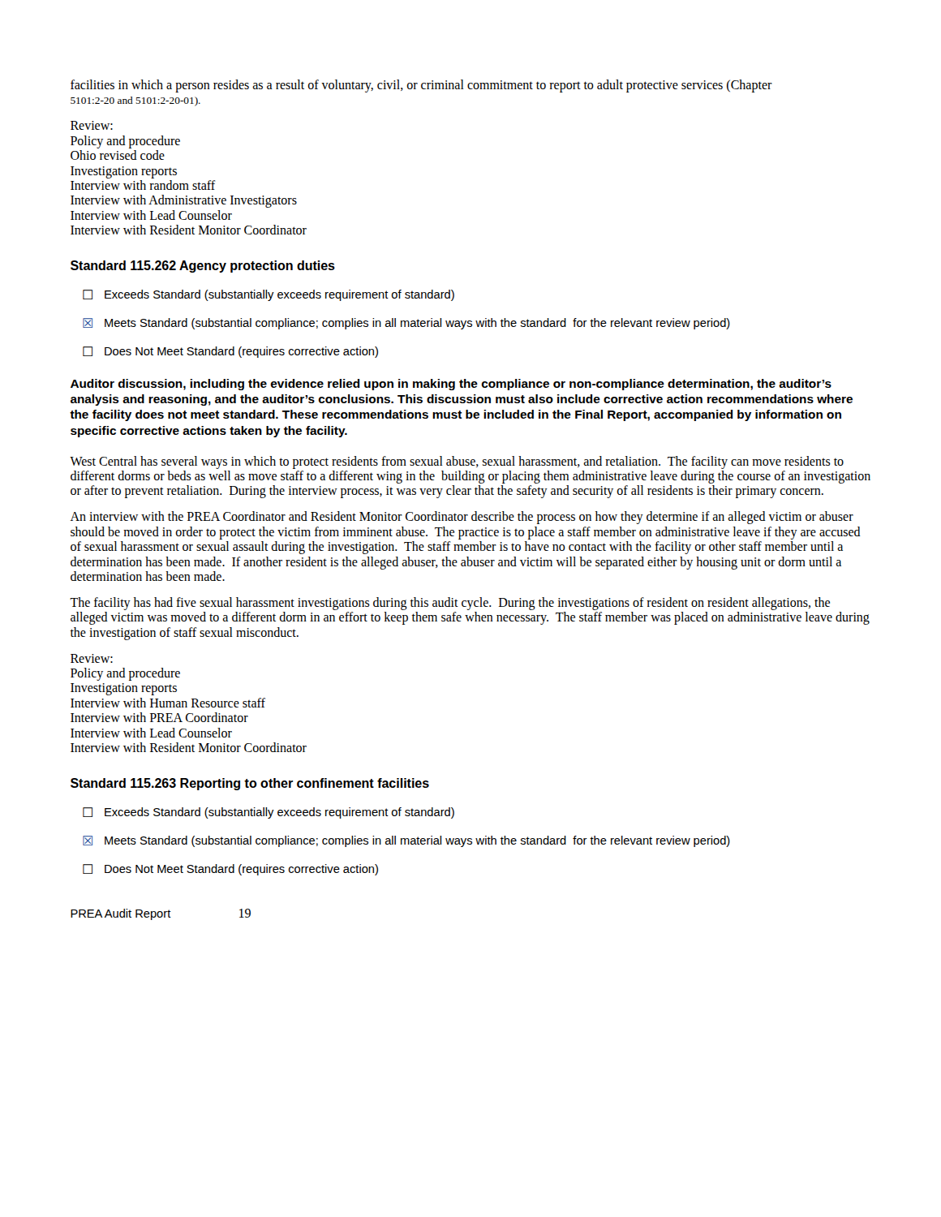facilities in which a person resides as a result of voluntary, civil, or criminal commitment to report to adult protective services (Chapter
5101:2-20 and 5101:2-20-01).
Review:
Policy and procedure
Ohio revised code
Investigation reports
Interview with random staff
Interview with Administrative Investigators
Interview with Lead Counselor
Interview with Resident Monitor Coordinator
Standard 115.262 Agency protection duties
☐
Exceeds Standard (substantially exceeds requirement of standard)
☒
Meets Standard (substantial compliance; complies in all material ways with the standard for the relevant review period)
☐
Does Not Meet Standard (requires corrective action)
Auditor discussion, including the evidence relied upon in making the compliance or non-compliance determination, the auditor’s analysis and reasoning, and the auditor’s conclusions. This discussion must also include corrective action recommendations where the facility does not meet standard. These recommendations must be included in the Final Report, accompanied by information on specific corrective actions taken by the facility.
West Central has several ways in which to protect residents from sexual abuse, sexual harassment, and retaliation. The facility can move residents to different dorms or beds as well as move staff to a different wing in the building or placing them administrative leave during the course of an investigation or after to prevent retaliation. During the interview process, it was very clear that the safety and security of all residents is their primary concern.
An interview with the PREA Coordinator and Resident Monitor Coordinator describe the process on how they determine if an alleged victim or abuser should be moved in order to protect the victim from imminent abuse. The practice is to place a staff member on administrative leave if they are accused of sexual harassment or sexual assault during the investigation. The staff member is to have no contact with the facility or other staff member until a determination has been made. If another resident is the alleged abuser, the abuser and victim will be separated either by housing unit or dorm until a determination has been made.
The facility has had five sexual harassment investigations during this audit cycle. During the investigations of resident on resident allegations, the alleged victim was moved to a different dorm in an effort to keep them safe when necessary. The staff member was placed on administrative leave during the investigation of staff sexual misconduct.
Review:
Policy and procedure
Investigation reports
Interview with Human Resource staff
Interview with PREA Coordinator
Interview with Lead Counselor
Interview with Resident Monitor Coordinator
Standard 115.263 Reporting to other confinement facilities
☐
Exceeds Standard (substantially exceeds requirement of standard)
☒
Meets Standard (substantial compliance; complies in all material ways with the standard for the relevant review period)
☐
Does Not Meet Standard (requires corrective action)
PREA Audit Report 19